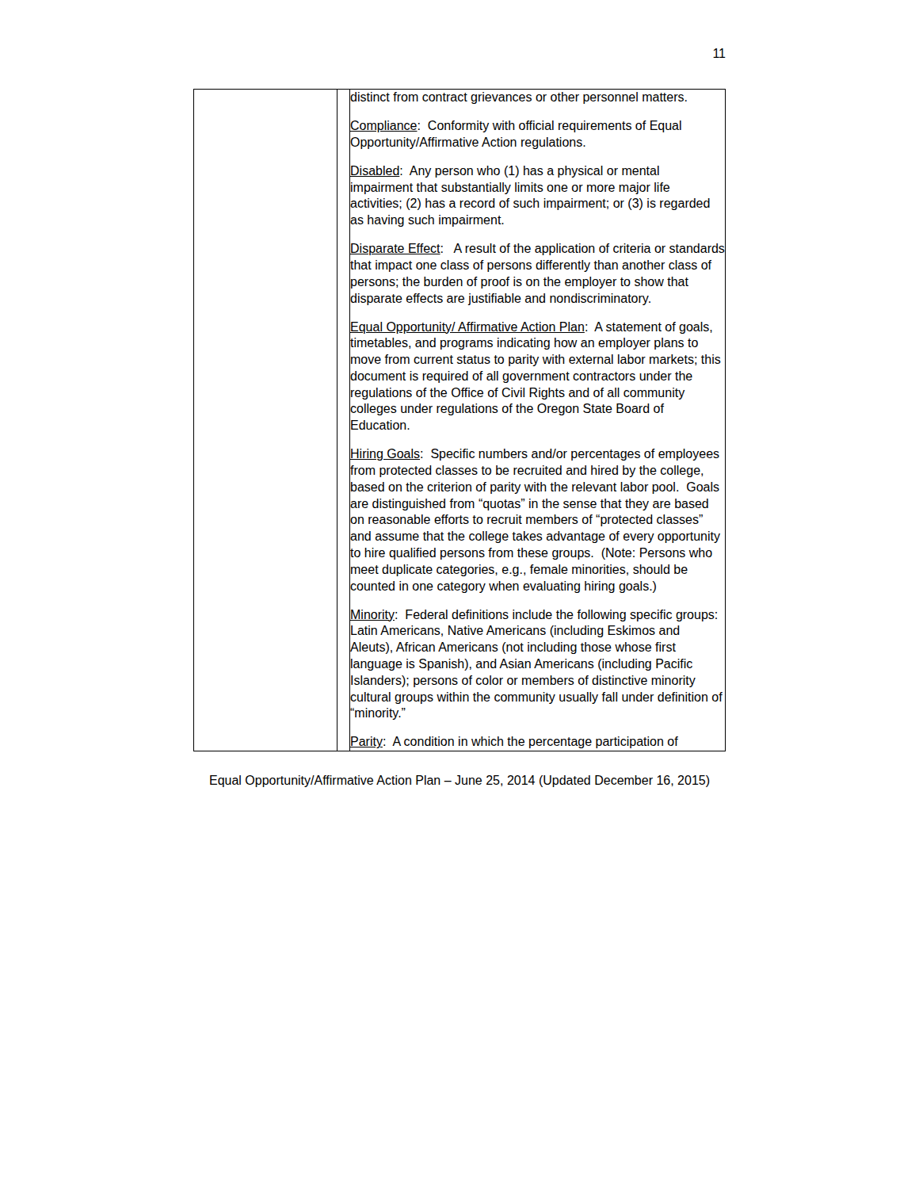11
| | | distinct from contract grievances or other personnel matters. Compliance : Conformity with official requirements of Equal Opportunity/Affirmative Action regulations. Disabled : Any person who (1) has a physical or mental impairment that substantially limits one or more major life activities; (2) has a record of such impairment; or (3) is regarded as having such impairment. Disparate Effect : A result of the application of criteria or standards that impact one class of persons differently than another class of persons; the burden of proof is on the employer to show that disparate effects are justifiable and nondiscriminatory. Equal Opportunity/ Affirmative Action Plan : A statement of goals, timetables, and programs indicating how an employer plans to move from current status to parity with external labor markets; this document is required of all government contractors under the regulations of the Office of Civil Rights and of all community colleges under regulations of the Oregon State Board of Education. Hiring Goals : Specific numbers and/or percentages of employees from protected classes to be recruited and hired by the college, based on the criterion of parity with the relevant labor pool. Goals are distinguished from “quotas” in the sense that they are based on reasonable efforts to recruit members of “protected classes” and assume that the college takes advantage of every opportunity to hire qualified persons from these groups. (Note: Persons who meet duplicate categories, e.g., female minorities, should be counted in one category when evaluating hiring goals.) Minority : Federal definitions include the following specific groups: Latin Americans, Native Americans (including Eskimos and Aleuts), African Americans (not including those whose first language is Spanish), and Asian Americans (including Pacific Islanders); persons of color or members of distinctive minority cultural groups within the community usually fall under definition of “minority.” Parity : A condition in which the percentage participation of |
Equal Opportunity/Affirmative Action Plan – June 25, 2014 (Updated December 16, 2015)